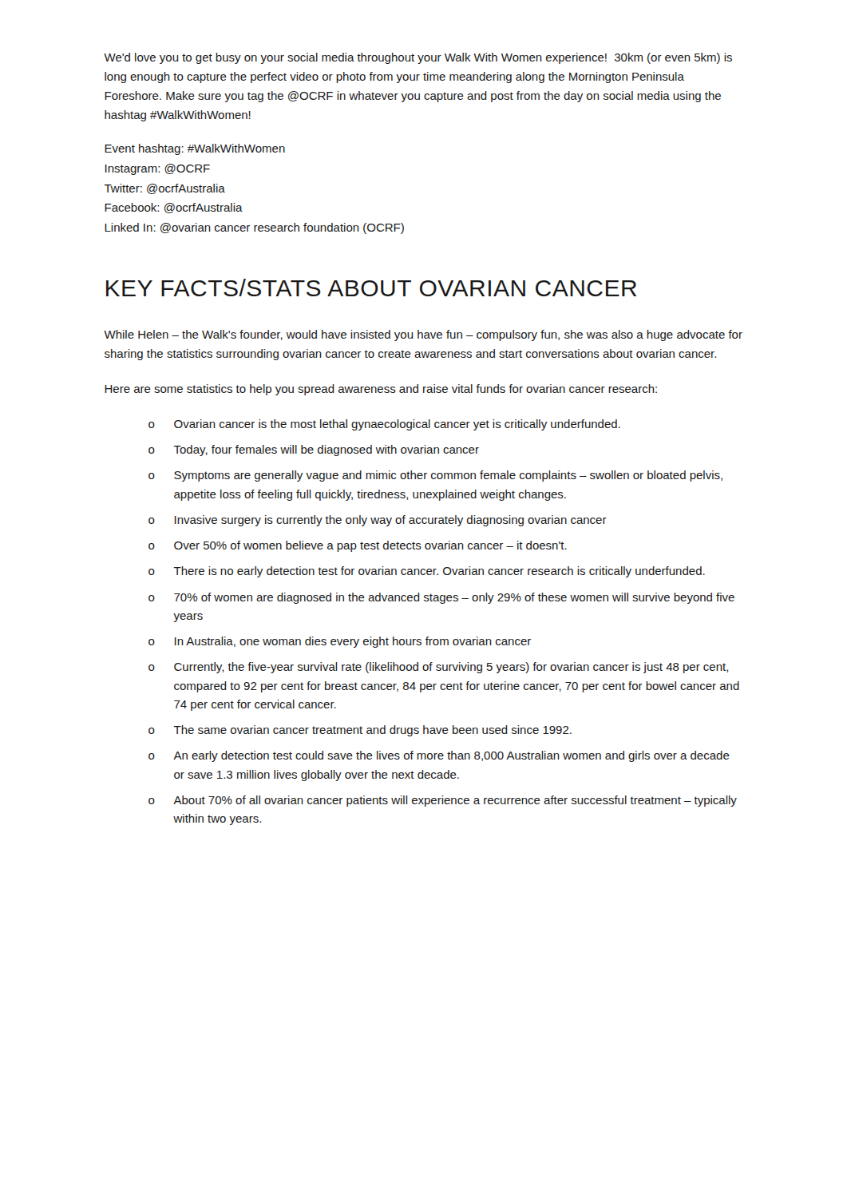We'd love you to get busy on your social media throughout your Walk With Women experience! 30km (or even 5km) is long enough to capture the perfect video or photo from your time meandering along the Mornington Peninsula Foreshore. Make sure you tag the @OCRF in whatever you capture and post from the day on social media using the hashtag #WalkWithWomen!
Event hashtag: #WalkWithWomen
Instagram: @OCRF
Twitter: @ocrfAustralia
Facebook: @ocrfAustralia
Linked In: @ovarian cancer research foundation (OCRF)
KEY FACTS/STATS ABOUT OVARIAN CANCER
While Helen – the Walk's founder, would have insisted you have fun – compulsory fun, she was also a huge advocate for sharing the statistics surrounding ovarian cancer to create awareness and start conversations about ovarian cancer.
Here are some statistics to help you spread awareness and raise vital funds for ovarian cancer research:
Ovarian cancer is the most lethal gynaecological cancer yet is critically underfunded.
Today, four females will be diagnosed with ovarian cancer
Symptoms are generally vague and mimic other common female complaints – swollen or bloated pelvis, appetite loss of feeling full quickly, tiredness, unexplained weight changes.
Invasive surgery is currently the only way of accurately diagnosing ovarian cancer
Over 50% of women believe a pap test detects ovarian cancer – it doesn't.
There is no early detection test for ovarian cancer. Ovarian cancer research is critically underfunded.
70% of women are diagnosed in the advanced stages – only 29% of these women will survive beyond five years
In Australia, one woman dies every eight hours from ovarian cancer
Currently, the five-year survival rate (likelihood of surviving 5 years) for ovarian cancer is just 48 per cent, compared to 92 per cent for breast cancer, 84 per cent for uterine cancer, 70 per cent for bowel cancer and 74 per cent for cervical cancer.
The same ovarian cancer treatment and drugs have been used since 1992.
An early detection test could save the lives of more than 8,000 Australian women and girls over a decade or save 1.3 million lives globally over the next decade.
About 70% of all ovarian cancer patients will experience a recurrence after successful treatment – typically within two years.